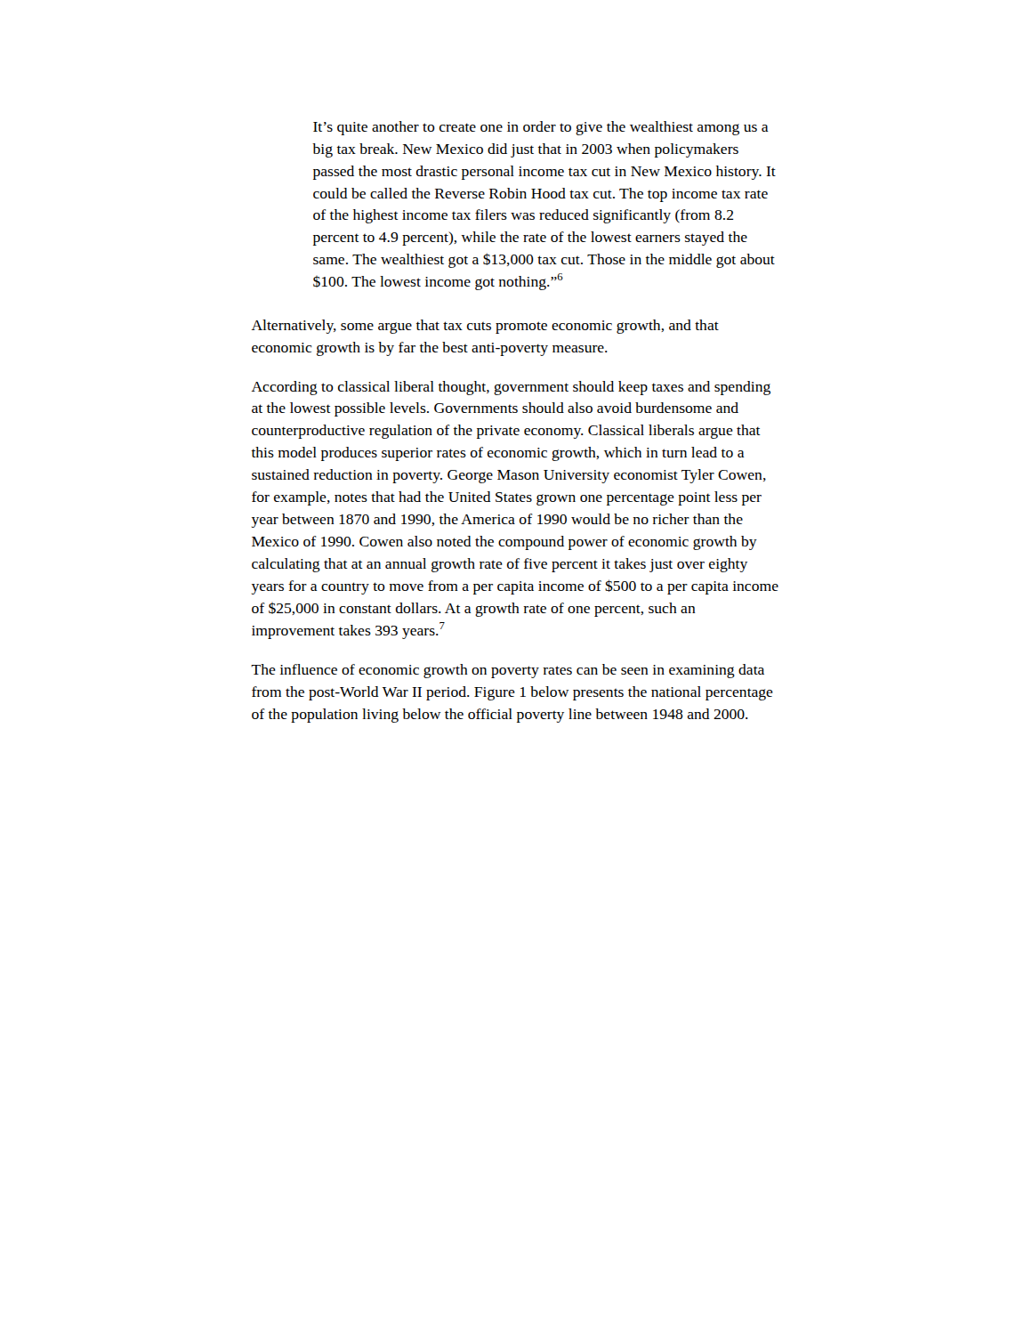It’s quite another to create one in order to give the wealthiest among us a big tax break. New Mexico did just that in 2003 when policymakers passed the most drastic personal income tax cut in New Mexico history. It could be called the Reverse Robin Hood tax cut. The top income tax rate of the highest income tax filers was reduced significantly (from 8.2 percent to 4.9 percent), while the rate of the lowest earners stayed the same. The wealthiest got a $13,000 tax cut. Those in the middle got about $100. The lowest income got nothing.”6
Alternatively, some argue that tax cuts promote economic growth, and that economic growth is by far the best anti-poverty measure.
According to classical liberal thought, government should keep taxes and spending at the lowest possible levels. Governments should also avoid burdensome and counterproductive regulation of the private economy. Classical liberals argue that this model produces superior rates of economic growth, which in turn lead to a sustained reduction in poverty. George Mason University economist Tyler Cowen, for example, notes that had the United States grown one percentage point less per year between 1870 and 1990, the America of 1990 would be no richer than the Mexico of 1990. Cowen also noted the compound power of economic growth by calculating that at an annual growth rate of five percent it takes just over eighty years for a country to move from a per capita income of $500 to a per capita income of $25,000 in constant dollars. At a growth rate of one percent, such an improvement takes 393 years.7
The influence of economic growth on poverty rates can be seen in examining data from the post-World War II period. Figure 1 below presents the national percentage of the population living below the official poverty line between 1948 and 2000.